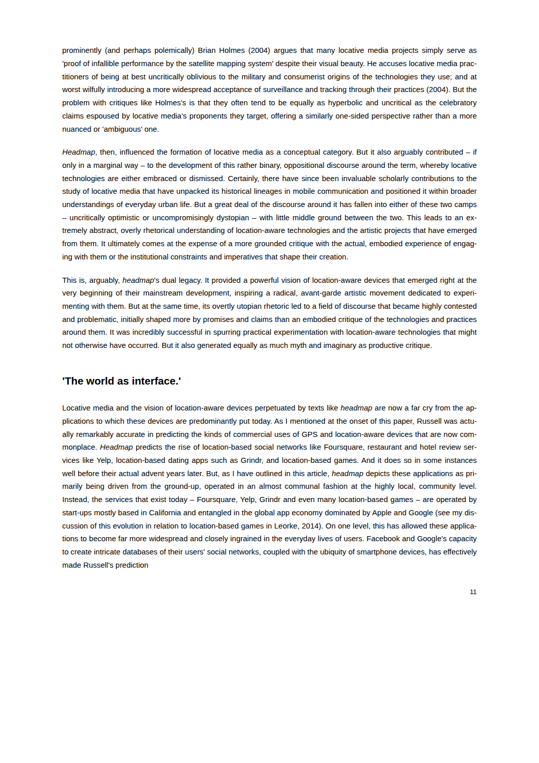prominently (and perhaps polemically) Brian Holmes (2004) argues that many locative media projects simply serve as 'proof of infallible performance by the satellite mapping system' despite their visual beauty. He accuses locative media practitioners of being at best uncritically oblivious to the military and consumerist origins of the technologies they use; and at worst wilfully introducing a more widespread acceptance of surveillance and tracking through their practices (2004). But the problem with critiques like Holmes's is that they often tend to be equally as hyperbolic and uncritical as the celebratory claims espoused by locative media's proponents they target, offering a similarly one-sided perspective rather than a more nuanced or 'ambiguous' one.
Headmap, then, influenced the formation of locative media as a conceptual category. But it also arguably contributed – if only in a marginal way – to the development of this rather binary, oppositional discourse around the term, whereby locative technologies are either embraced or dismissed. Certainly, there have since been invaluable scholarly contributions to the study of locative media that have unpacked its historical lineages in mobile communication and positioned it within broader understandings of everyday urban life. But a great deal of the discourse around it has fallen into either of these two camps – uncritically optimistic or uncompromisingly dystopian – with little middle ground between the two. This leads to an extremely abstract, overly rhetorical understanding of location-aware technologies and the artistic projects that have emerged from them. It ultimately comes at the expense of a more grounded critique with the actual, embodied experience of engaging with them or the institutional constraints and imperatives that shape their creation.
This is, arguably, headmap's dual legacy. It provided a powerful vision of location-aware devices that emerged right at the very beginning of their mainstream development, inspiring a radical, avant-garde artistic movement dedicated to experimenting with them. But at the same time, its overtly utopian rhetoric led to a field of discourse that became highly contested and problematic, initially shaped more by promises and claims than an embodied critique of the technologies and practices around them. It was incredibly successful in spurring practical experimentation with location-aware technologies that might not otherwise have occurred. But it also generated equally as much myth and imaginary as productive critique.
'The world as interface.'
Locative media and the vision of location-aware devices perpetuated by texts like headmap are now a far cry from the applications to which these devices are predominantly put today. As I mentioned at the onset of this paper, Russell was actually remarkably accurate in predicting the kinds of commercial uses of GPS and location-aware devices that are now commonplace. Headmap predicts the rise of location-based social networks like Foursquare, restaurant and hotel review services like Yelp, location-based dating apps such as Grindr, and location-based games. And it does so in some instances well before their actual advent years later. But, as I have outlined in this article, headmap depicts these applications as primarily being driven from the ground-up, operated in an almost communal fashion at the highly local, community level. Instead, the services that exist today – Foursquare, Yelp, Grindr and even many location-based games – are operated by start-ups mostly based in California and entangled in the global app economy dominated by Apple and Google (see my discussion of this evolution in relation to location-based games in Leorke, 2014). On one level, this has allowed these applications to become far more widespread and closely ingrained in the everyday lives of users. Facebook and Google's capacity to create intricate databases of their users' social networks, coupled with the ubiquity of smartphone devices, has effectively made Russell's prediction
11